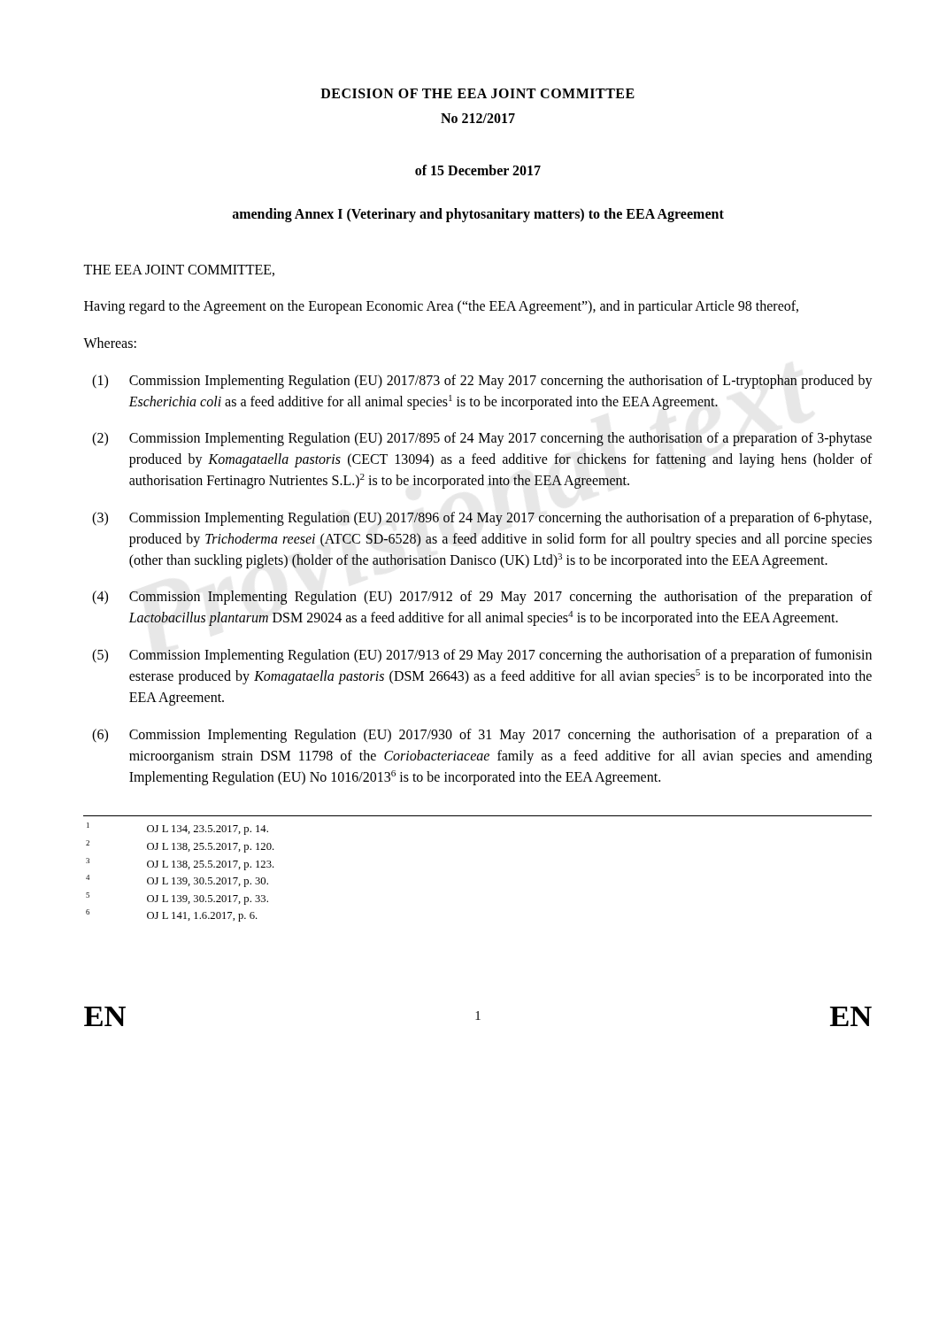Provisional text
DECISION OF THE EEA JOINT COMMITTEE
No 212/2017
of 15 December 2017
amending Annex I (Veterinary and phytosanitary matters) to the EEA Agreement
THE EEA JOINT COMMITTEE,
Having regard to the Agreement on the European Economic Area (“the EEA Agreement”), and in particular Article 98 thereof,
Whereas:
Commission Implementing Regulation (EU) 2017/873 of 22 May 2017 concerning the authorisation of L-tryptophan produced by Escherichia coli as a feed additive for all animal species1 is to be incorporated into the EEA Agreement.
Commission Implementing Regulation (EU) 2017/895 of 24 May 2017 concerning the authorisation of a preparation of 3-phytase produced by Komagataella pastoris (CECT 13094) as a feed additive for chickens for fattening and laying hens (holder of authorisation Fertinagro Nutrientes S.L.)2 is to be incorporated into the EEA Agreement.
Commission Implementing Regulation (EU) 2017/896 of 24 May 2017 concerning the authorisation of a preparation of 6-phytase, produced by Trichoderma reesei (ATCC SD-6528) as a feed additive in solid form for all poultry species and all porcine species (other than suckling piglets) (holder of the authorisation Danisco (UK) Ltd)3 is to be incorporated into the EEA Agreement.
Commission Implementing Regulation (EU) 2017/912 of 29 May 2017 concerning the authorisation of the preparation of Lactobacillus plantarum DSM 29024 as a feed additive for all animal species4 is to be incorporated into the EEA Agreement.
Commission Implementing Regulation (EU) 2017/913 of 29 May 2017 concerning the authorisation of a preparation of fumonisin esterase produced by Komagataella pastoris (DSM 26643) as a feed additive for all avian species5 is to be incorporated into the EEA Agreement.
Commission Implementing Regulation (EU) 2017/930 of 31 May 2017 concerning the authorisation of a preparation of a microorganism strain DSM 11798 of the Coriobacteriaceae family as a feed additive for all avian species and amending Implementing Regulation (EU) No 1016/20136 is to be incorporated into the EEA Agreement.
| 1 | OJ L 134, 23.5.2017, p. 14. |
| 2 | OJ L 138, 25.5.2017, p. 120. |
| 3 | OJ L 138, 25.5.2017, p. 123. |
| 4 | OJ L 139, 30.5.2017, p. 30. |
| 5 | OJ L 139, 30.5.2017, p. 33. |
| 6 | OJ L 141, 1.6.2017, p. 6. |
EN 1 EN